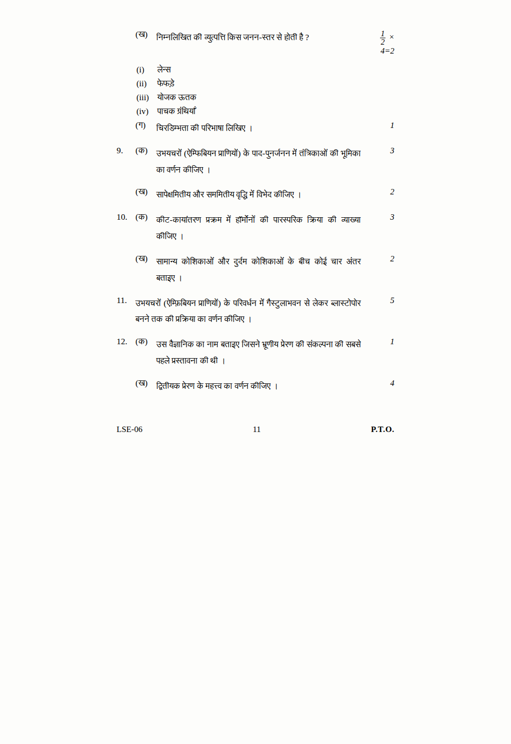(ख)
निम्नलिखित की व्युत्पत्ति किस जनन-स्तर से होती है ?
12 × 4=2
(i) लेन्स
(ii) फेफड़े
(iii) योजक ऊतक
(iv) पाचक ग्रंथियाँ
(ग)
चिरडिम्भता की परिभाषा लिखिए ।
1
9.
(क)
उभयचरों (ऐम्फिबियन प्राणियों) के पाद-पुनर्जनन में तंत्रिकाओं की भूमिका का वर्णन कीजिए ।
3
(ख)
सापेक्षमितीय और सममितीय वृद्धि में विभेद कीजिए ।
2
10.
(क)
कीट-कायांतरण प्रक्रम में हॉर्मोनों की पारस्परिक क्रिया की व्याख्या कीजिए ।
3
(ख)
सामान्य कोशिकाओं और दुर्दम कोशिकाओं के बीच कोई चार अंतर बताइए ।
2
11.
उभयचरों (ऐम्फ़िबियन प्राणियों) के परिवर्धन में गैस्टुलाभवन से लेकर ब्लास्टोपोर बनने तक की प्रक्रिया का वर्णन कीजिए ।
5
12.
(क)
उस वैज्ञानिक का नाम बताइए जिसने भ्रूणीय प्रेरण की संकल्पना की सबसे पहले प्रस्तावना की थी ।
1
(ख)
द्वितीयक प्रेरण के महत्त्व का वर्णन कीजिए ।
4
LSE-06 11 P.T.O.